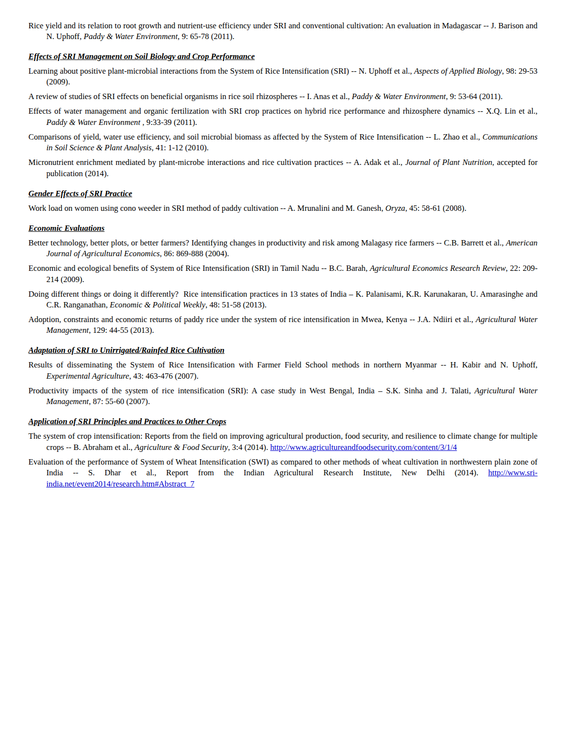Rice yield and its relation to root growth and nutrient-use efficiency under SRI and conventional cultivation: An evaluation in Madagascar -- J. Barison and N. Uphoff, Paddy & Water Environment, 9: 65-78 (2011).
Effects of SRI Management on Soil Biology and Crop Performance
Learning about positive plant-microbial interactions from the System of Rice Intensification (SRI) -- N. Uphoff et al., Aspects of Applied Biology, 98: 29-53 (2009).
A review of studies of SRI effects on beneficial organisms in rice soil rhizospheres -- I. Anas et al., Paddy & Water Environment, 9: 53-64 (2011).
Effects of water management and organic fertilization with SRI crop practices on hybrid rice performance and rhizosphere dynamics -- X.Q. Lin et al., Paddy & Water Environment , 9:33-39 (2011).
Comparisons of yield, water use efficiency, and soil microbial biomass as affected by the System of Rice Intensification -- L. Zhao et al., Communications in Soil Science & Plant Analysis, 41: 1-12 (2010).
Micronutrient enrichment mediated by plant-microbe interactions and rice cultivation practices -- A. Adak et al., Journal of Plant Nutrition, accepted for publication (2014).
Gender Effects of SRI Practice
Work load on women using cono weeder in SRI method of paddy cultivation -- A. Mrunalini and M. Ganesh, Oryza, 45: 58-61 (2008).
Economic Evaluations
Better technology, better plots, or better farmers? Identifying changes in productivity and risk among Malagasy rice farmers -- C.B. Barrett et al., American Journal of Agricultural Economics, 86: 869-888 (2004).
Economic and ecological benefits of System of Rice Intensification (SRI) in Tamil Nadu -- B.C. Barah, Agricultural Economics Research Review, 22: 209-214 (2009).
Doing different things or doing it differently? Rice intensification practices in 13 states of India – K. Palanisami, K.R. Karunakaran, U. Amarasinghe and C.R. Ranganathan, Economic & Political Weekly, 48: 51-58 (2013).
Adoption, constraints and economic returns of paddy rice under the system of rice intensification in Mwea, Kenya -- J.A. Ndiiri et al., Agricultural Water Management, 129: 44-55 (2013).
Adaptation of SRI to Unirrigated/Rainfed Rice Cultivation
Results of disseminating the System of Rice Intensification with Farmer Field School methods in northern Myanmar -- H. Kabir and N. Uphoff, Experimental Agriculture, 43: 463-476 (2007).
Productivity impacts of the system of rice intensification (SRI): A case study in West Bengal, India – S.K. Sinha and J. Talati, Agricultural Water Management, 87: 55-60 (2007).
Application of SRI Principles and Practices to Other Crops
The system of crop intensification: Reports from the field on improving agricultural production, food security, and resilience to climate change for multiple crops -- B. Abraham et al., Agriculture & Food Security, 3:4 (2014). http://www.agricultureandfoodsecurity.com/content/3/1/4
Evaluation of the performance of System of Wheat Intensification (SWI) as compared to other methods of wheat cultivation in northwestern plain zone of India -- S. Dhar et al., Report from the Indian Agricultural Research Institute, New Delhi (2014). http://www.sri-india.net/event2014/research.htm#Abstract_7